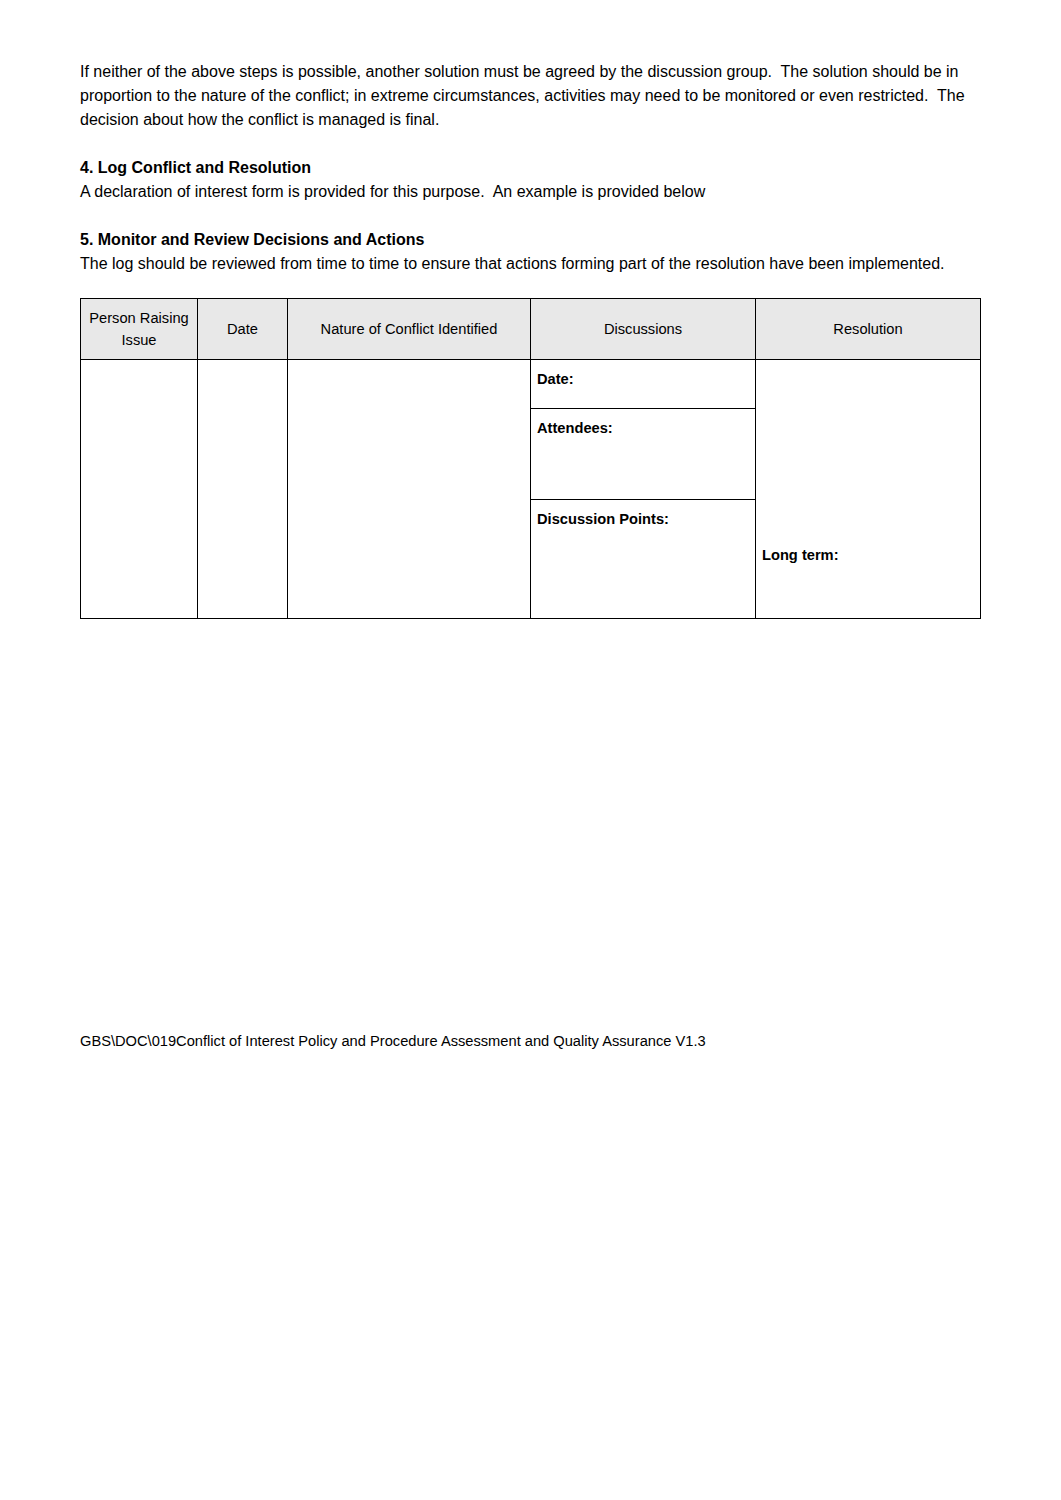If neither of the above steps is possible, another solution must be agreed by the discussion group. The solution should be in proportion to the nature of the conflict; in extreme circumstances, activities may need to be monitored or even restricted. The decision about how the conflict is managed is final.
4. Log Conflict and Resolution
A declaration of interest form is provided for this purpose. An example is provided below
5. Monitor and Review Decisions and Actions
The log should be reviewed from time to time to ensure that actions forming part of the resolution have been implemented.
| Person Raising Issue | Date | Nature of Conflict Identified | Discussions | Resolution |
| --- | --- | --- | --- | --- |
| | | | Date: Attendees: Discussion Points: | Long term: |
GBS\DOC\019Conflict of Interest Policy and Procedure Assessment and Quality Assurance V1.3